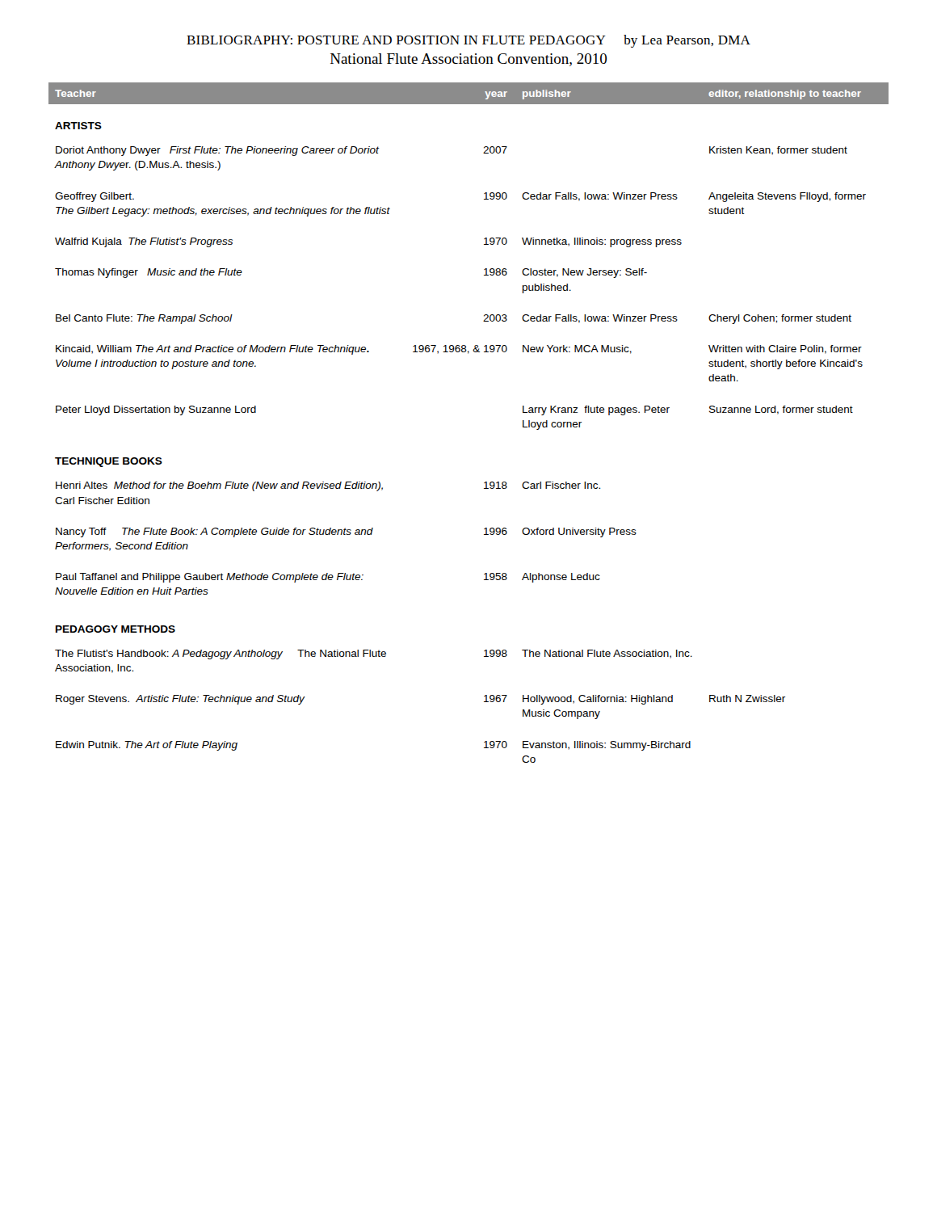BIBLIOGRAPHY: POSTURE AND POSITION IN FLUTE PEDAGOGY by Lea Pearson, DMA
National Flute Association Convention, 2010
| Teacher | year | publisher | editor, relationship to teacher |
| --- | --- | --- | --- |
| ARTISTS |
| Doriot Anthony Dwyer First Flute: The Pioneering Career of Doriot Anthony Dwye r. (D.Mus.A. thesis.) | 2007 | | Kristen Kean, former student |
| Geoffrey Gilbert. The Gilbert Legacy: methods, exercises, and techniques for the flutist | 1990 | Cedar Falls, Iowa: Winzer Press | Angeleita Stevens Flloyd, former student |
| Walfrid Kujala The Flutist's Progress | 1970 | Winnetka, Illinois: progress press | |
| Thomas Nyfinger Music and the Flute | 1986 | Closter, New Jersey: Self-published. | |
| Bel Canto Flute: The Rampal School | 2003 | Cedar Falls, Iowa: Winzer Press | Cheryl Cohen; former student |
| Kincaid, William The Art and Practice of Modern Flute Technique . Volume I introduction to posture and tone. | 1967, 1968, & 1970 | New York: MCA Music, | Written with Claire Polin, former student, shortly before Kincaid's death. |
| Peter Lloyd Dissertation by Suzanne Lord | | Larry Kranz flute pages. Peter Lloyd corner | Suzanne Lord, former student |
| TECHNIQUE BOOKS |
| Henri Altes Method for the Boehm Flute (New and Revised Edition), Carl Fischer Edition | 1918 | Carl Fischer Inc. | |
| Nancy Toff The Flute Book: A Complete Guide for Students and Performers, Second Edition | 1996 | Oxford University Press | |
| Paul Taffanel and Philippe Gaubert Methode Complete de Flute: Nouvelle Edition en Huit Parties | 1958 | Alphonse Leduc | |
| PEDAGOGY METHODS |
| The Flutist's Handbook: A Pedagogy Anthology The National Flute Association, Inc. | 1998 | The National Flute Association, Inc. | |
| Roger Stevens. Artistic Flute: Technique and Study | 1967 | Hollywood, California: Highland Music Company | Ruth N Zwissler |
| Edwin Putnik. The Art of Flute Playing | 1970 | Evanston, Illinois: Summy-Birchard Co | |